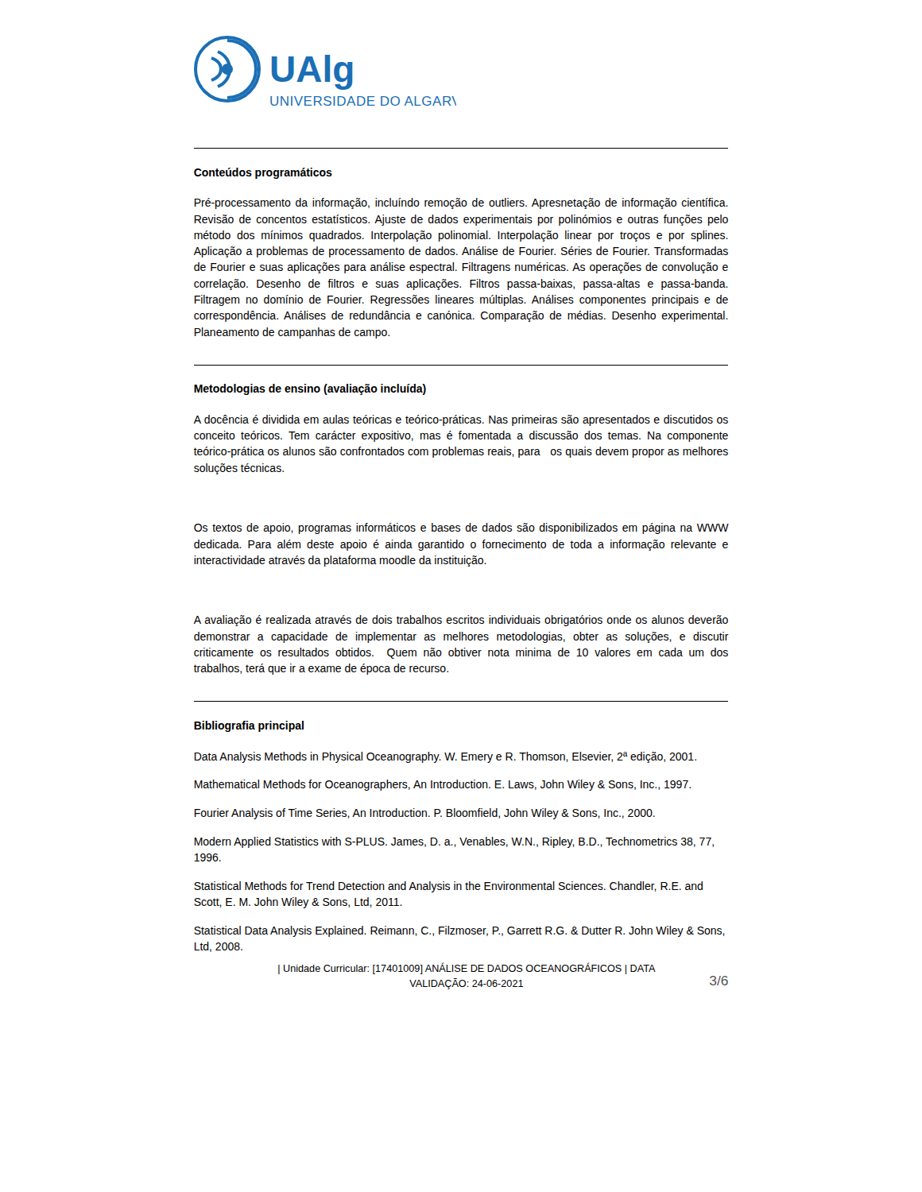UAlg UNIVERSIDADE DO ALGARVE
Conteúdos programáticos
Pré-processamento da informação, incluíndo remoção de outliers. Apresnetação de informação científica. Revisão de concentos estatísticos. Ajuste de dados experimentais por polinómios e outras funções pelo método dos mínimos quadrados. Interpolação polinomial. Interpolação linear por troços e por splines. Aplicação a problemas de processamento de dados. Análise de Fourier. Séries de Fourier. Transformadas de Fourier e suas aplicações para análise espectral. Filtragens numéricas. As operações de convolução e correlação. Desenho de filtros e suas aplicações. Filtros passa-baixas, passa-altas e passa-banda. Filtragem no domínio de Fourier. Regressões lineares múltiplas. Análises componentes principais e de correspondência. Análises de redundância e canónica. Comparação de médias. Desenho experimental. Planeamento de campanhas de campo.
Metodologias de ensino (avaliação incluída)
A docência é dividida em aulas teóricas e teórico-práticas. Nas primeiras são apresentados e discutidos os conceito teóricos. Tem carácter expositivo, mas é fomentada a discussão dos temas. Na componente teórico-prática os alunos são confrontados com problemas reais, para os quais devem propor as melhores soluções técnicas.
Os textos de apoio, programas informáticos e bases de dados são disponibilizados em página na WWW dedicada. Para além deste apoio é ainda garantido o fornecimento de toda a informação relevante e interactividade através da plataforma moodle da instituição.
A avaliação é realizada através de dois trabalhos escritos individuais obrigatórios onde os alunos deverão demonstrar a capacidade de implementar as melhores metodologias, obter as soluções, e discutir criticamente os resultados obtidos. Quem não obtiver nota minima de 10 valores em cada um dos trabalhos, terá que ir a exame de época de recurso.
Bibliografia principal
Data Analysis Methods in Physical Oceanography. W. Emery e R. Thomson, Elsevier, 2ª edição, 2001.
Mathematical Methods for Oceanographers, An Introduction. E. Laws, John Wiley & Sons, Inc., 1997.
Fourier Analysis of Time Series, An Introduction. P. Bloomfield, John Wiley & Sons, Inc., 2000.
Modern Applied Statistics with S-PLUS. James, D. a., Venables, W.N., Ripley, B.D., Technometrics 38, 77, 1996.
Statistical Methods for Trend Detection and Analysis in the Environmental Sciences. Chandler, R.E. and Scott, E. M. John Wiley & Sons, Ltd, 2011.
Statistical Data Analysis Explained. Reimann, C., Filzmoser, P., Garrett R.G. & Dutter R. John Wiley & Sons, Ltd, 2008.
| Unidade Curricular: [17401009] ANÁLISE DE DADOS OCEANOGRÁFICOS | DATA VALIDAÇÃO: 24-06-2021
3/6